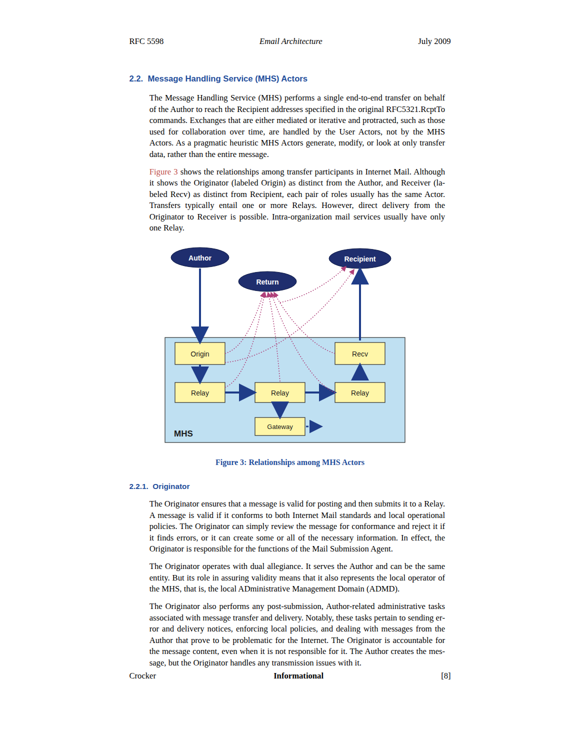RFC 5598
Email Architecture
July 2009
2.2. Message Handling Service (MHS) Actors
The Message Handling Service (MHS) performs a single end-to-end transfer on behalf of the Author to reach the Recipient addresses specified in the original RFC5321.RcptTo commands. Exchanges that are either mediated or iterative and protracted, such as those used for collaboration over time, are handled by the User Actors, not by the MHS Actors. As a pragmatic heuristic MHS Actors generate, modify, or look at only transfer data, rather than the entire message.
Figure 3 shows the relationships among transfer participants in Internet Mail. Although it shows the Originator (labeled Origin) as distinct from the Author, and Receiver (labeled Recv) as distinct from Recipient, each pair of roles usually has the same Actor. Transfers typically entail one or more Relays. However, direct delivery from the Originator to Receiver is possible. Intra-organization mail services usually have only one Relay.
MHS Author Return Recipient Origin Recv Relay Relay Relay Gateway
Figure 3: Relationships among MHS Actors
2.2.1. Originator
The Originator ensures that a message is valid for posting and then submits it to a Relay. A message is valid if it conforms to both Internet Mail standards and local operational policies. The Originator can simply review the message for conformance and reject it if it finds errors, or it can create some or all of the necessary information. In effect, the Originator is responsible for the functions of the Mail Submission Agent.
The Originator operates with dual allegiance. It serves the Author and can be the same entity. But its role in assuring validity means that it also represents the local operator of the MHS, that is, the local ADministrative Management Domain (ADMD).
The Originator also performs any post-submission, Author-related administrative tasks associated with message transfer and delivery. Notably, these tasks pertain to sending error and delivery notices, enforcing local policies, and dealing with messages from the Author that prove to be problematic for the Internet. The Originator is accountable for the message content, even when it is not responsible for it. The Author creates the message, but the Originator handles any transmission issues with it.
Crocker
Informational
[8]